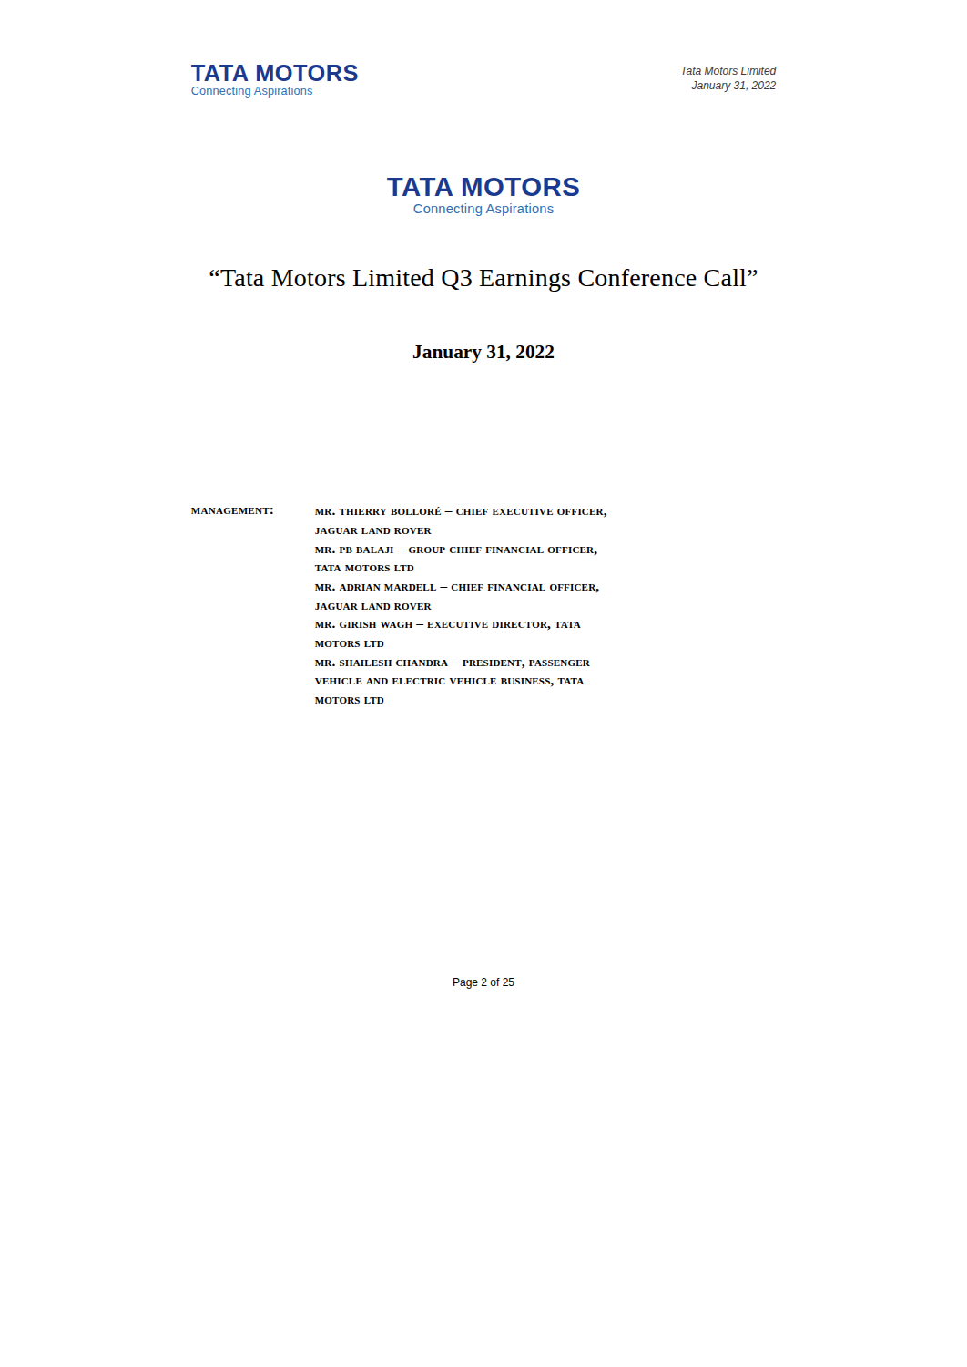TATA MOTORS
Connecting Aspirations
Tata Motors Limited
January 31, 2022
TATA MOTORS
Connecting Aspirations
“Tata Motors Limited Q3 Earnings Conference Call”
January 31, 2022
Management:
Mr. Thierry Bolloré – Chief Executive Officer,
Jaguar Land Rover
Mr. PB Balaji – Group Chief Financial Officer,
Tata Motors Ltd
Mr. Adrian Mardell – Chief Financial Officer,
Jaguar Land Rover
Mr. Girish Wagh – Executive Director, Tata
Motors Ltd
Mr. Shailesh Chandra – President, Passenger
Vehicle and Electric Vehicle Business, Tata
Motors Ltd
Page 2 of 25